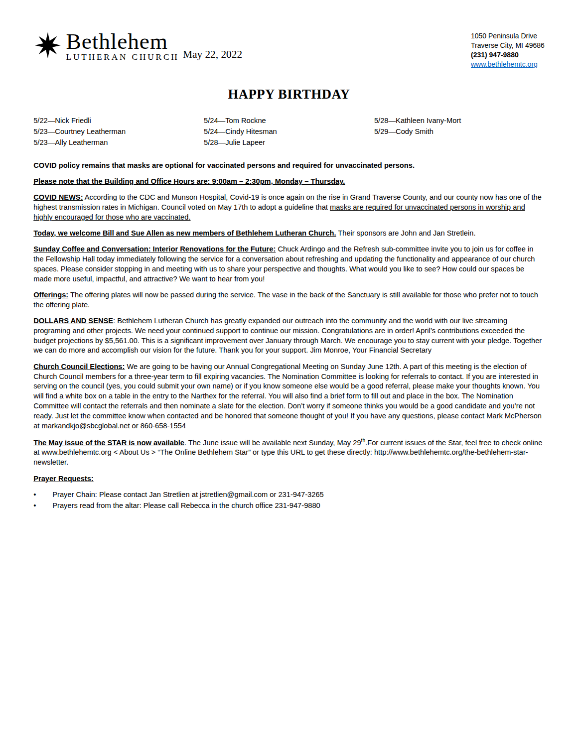✷
Bethlehem
LUTHERAN CHURCH
May 22, 2022
1050 Peninsula Drive
Traverse City, MI 49686
(231) 947-9880
www.bethlehemtc.org
HAPPY BIRTHDAY
| 5/22—Nick Friedli | 5/24—Tom Rockne | 5/28—Kathleen Ivany-Mort |
| 5/23—Courtney Leatherman | 5/24—Cindy Hitesman | 5/29—Cody Smith |
| 5/23—Ally Leatherman | 5/28—Julie Lapeer | |
COVID policy remains that masks are optional for vaccinated persons and required for unvaccinated persons.
Please note that the Building and Office Hours are: 9:00am – 2:30pm, Monday – Thursday.
COVID NEWS: According to the CDC and Munson Hospital, Covid-19 is once again on the rise in Grand Traverse County, and our county now has one of the highest transmission rates in Michigan. Council voted on May 17th to adopt a guideline that masks are required for unvaccinated persons in worship and highly encouraged for those who are vaccinated.
Today, we welcome Bill and Sue Allen as new members of Bethlehem Lutheran Church. Their sponsors are John and Jan Stretlein.
Sunday Coffee and Conversation: Interior Renovations for the Future: Chuck Ardingo and the Refresh sub-committee invite you to join us for coffee in the Fellowship Hall today immediately following the service for a conversation about refreshing and updating the functionality and appearance of our church spaces. Please consider stopping in and meeting with us to share your perspective and thoughts. What would you like to see? How could our spaces be made more useful, impactful, and attractive? We want to hear from you!
Offerings: The offering plates will now be passed during the service. The vase in the back of the Sanctuary is still available for those who prefer not to touch the offering plate.
DOLLARS AND SENSE: Bethlehem Lutheran Church has greatly expanded our outreach into the community and the world with our live streaming programing and other projects. We need your continued support to continue our mission. Congratulations are in order! April’s contributions exceeded the budget projections by $5,561.00. This is a significant improvement over January through March. We encourage you to stay current with your pledge. Together we can do more and accomplish our vision for the future. Thank you for your support. Jim Monroe, Your Financial Secretary
Church Council Elections: We are going to be having our Annual Congregational Meeting on Sunday June 12th. A part of this meeting is the election of Church Council members for a three-year term to fill expiring vacancies. The Nomination Committee is looking for referrals to contact. If you are interested in serving on the council (yes, you could submit your own name) or if you know someone else would be a good referral, please make your thoughts known. You will find a white box on a table in the entry to the Narthex for the referral. You will also find a brief form to fill out and place in the box. The Nomination Committee will contact the referrals and then nominate a slate for the election. Don’t worry if someone thinks you would be a good candidate and you’re not ready. Just let the committee know when contacted and be honored that someone thought of you! If you have any questions, please contact Mark McPherson at markandkjo@sbcglobal.net or 860-658-1554
The May issue of the STAR is now available. The June issue will be available next Sunday, May 29th.For current issues of the Star, feel free to check online at www.bethlehemtc.org < About Us > “The Online Bethlehem Star” or type this URL to get these directly: http://www.bethlehemtc.org/the-bethlehem-star-newsletter.
Prayer Requests:
Prayer Chain: Please contact Jan Stretlien at jstretlien@gmail.com or 231-947-3265
Prayers read from the altar: Please call Rebecca in the church office 231-947-9880